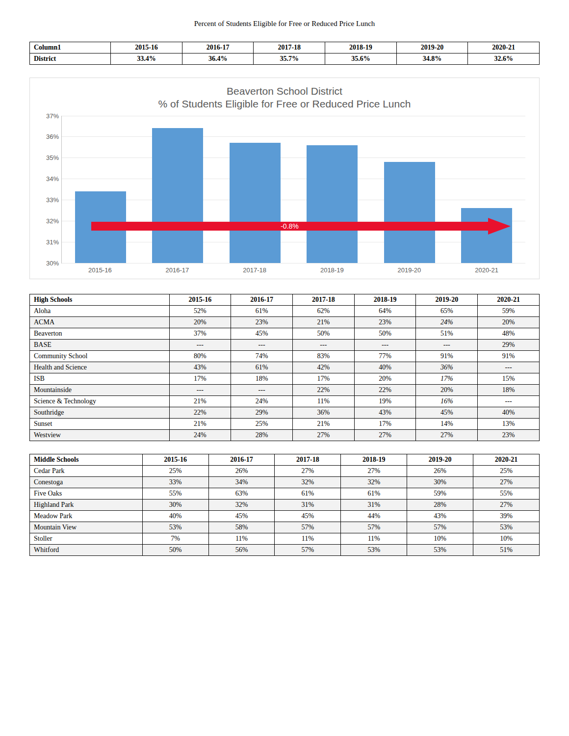Percent of Students Eligible for Free or Reduced Price Lunch
| Column1 | 2015-16 | 2016-17 | 2017-18 | 2018-19 | 2019-20 | 2020-21 |
| --- | --- | --- | --- | --- | --- | --- |
| District | 33.4% | 36.4% | 35.7% | 35.6% | 34.8% | 32.6% |
Beaverton School District
% of Students Eligible for Free or Reduced Price Lunch
37%
36%
35%
34%
33%
32%
31%
30%
-0.8%
2015-16
2016-17
2017-18
2018-19
2019-20
2020-21
| High Schools | 2015-16 | 2016-17 | 2017-18 | 2018-19 | 2019-20 | 2020-21 |
| --- | --- | --- | --- | --- | --- | --- |
| Aloha | 52% | 61% | 62% | 64% | 65% | 59% |
| ACMA | 20% | 23% | 21% | 23% | 24% | 20% |
| Beaverton | 37% | 45% | 50% | 50% | 51% | 48% |
| BASE | --- | --- | --- | --- | --- | 29% |
| Community School | 80% | 74% | 83% | 77% | 91% | 91% |
| Health and Science | 43% | 61% | 42% | 40% | 36% | --- |
| ISB | 17% | 18% | 17% | 20% | 17% | 15% |
| Mountainside | --- | --- | 22% | 22% | 20% | 18% |
| Science & Technology | 21% | 24% | 11% | 19% | 16% | --- |
| Southridge | 22% | 29% | 36% | 43% | 45% | 40% |
| Sunset | 21% | 25% | 21% | 17% | 14% | 13% |
| Westview | 24% | 28% | 27% | 27% | 27% | 23% |
| Middle Schools | 2015-16 | 2016-17 | 2017-18 | 2018-19 | 2019-20 | 2020-21 |
| --- | --- | --- | --- | --- | --- | --- |
| Cedar Park | 25% | 26% | 27% | 27% | 26% | 25% |
| Conestoga | 33% | 34% | 32% | 32% | 30% | 27% |
| Five Oaks | 55% | 63% | 61% | 61% | 59% | 55% |
| Highland Park | 30% | 32% | 31% | 31% | 28% | 27% |
| Meadow Park | 40% | 45% | 45% | 44% | 43% | 39% |
| Mountain View | 53% | 58% | 57% | 57% | 57% | 53% |
| Stoller | 7% | 11% | 11% | 11% | 10% | 10% |
| Whitford | 50% | 56% | 57% | 53% | 53% | 51% |